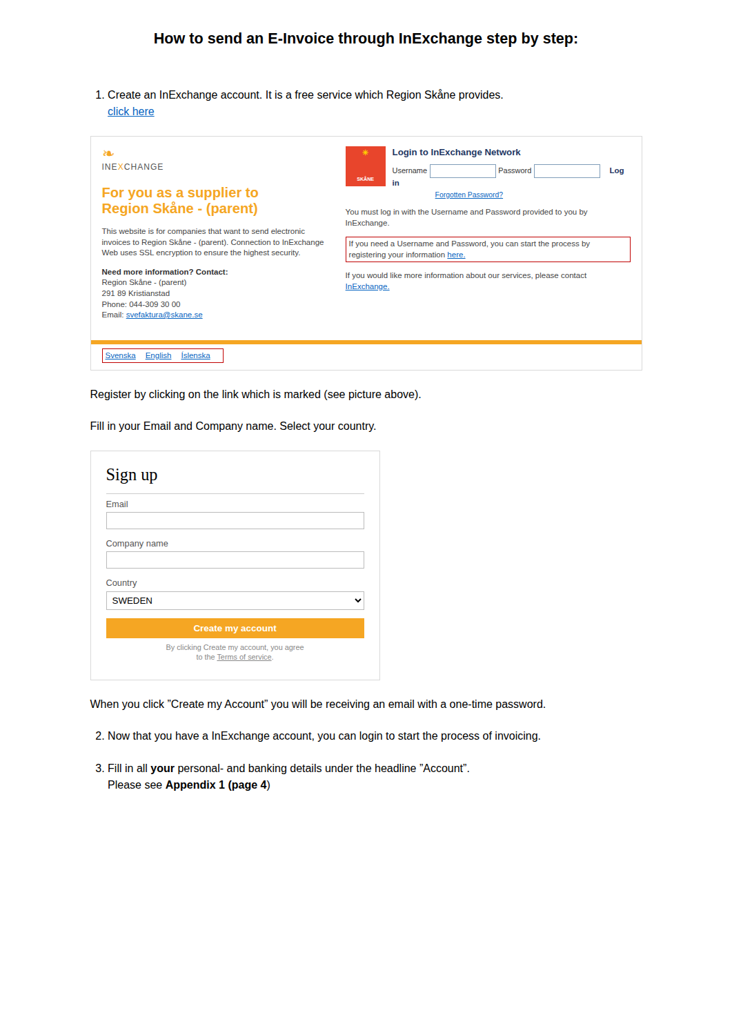How to send an E-Invoice through InExchange step by step:
Create an InExchange account. It is a free service which Region Skåne provides.
click here
❧
INEXCHANGE
For you as a supplier to
Region Skåne - (parent)
This website is for companies that want to send electronic invoices to Region Skåne - (parent). Connection to InExchange Web uses SSL encryption to ensure the highest security.
Need more information? Contact:
Region Skåne - (parent)
291 89 Kristianstad
Phone: 044-309 30 00
Email: svefaktura@skane.se
SKÅNE
Login to InExchange Network
Username Password Log in Forgotten Password?
You must log in with the Username and Password provided to you by InExchange.
If you need a Username and Password, you can start the process by registering your information here.
If you would like more information about our services, please contact InExchange.
Svenska English Íslenska
Register by clicking on the link which is marked (see picture above).
Fill in your Email and Company name. Select your country.
Sign up
Email
Company name
Country SWEDEN
Create my account
By clicking Create my account, you agree
to the Terms of service.
When you click ”Create my Account” you will be receiving an email with a one-time password.
Now that you have a InExchange account, you can login to start the process of invoicing.
Fill in all your personal- and banking details under the headline ”Account”.
Please see Appendix 1 (page 4)